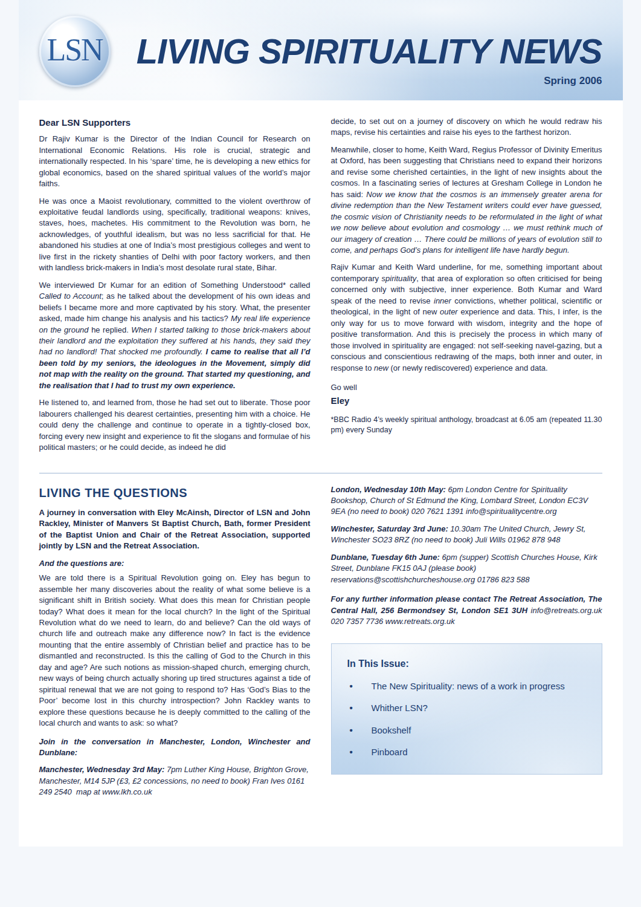LSN
LIVING SPIRITUALITY NEWS
Spring 2006
Dear LSN Supporters
Dr Rajiv Kumar is the Director of the Indian Council for Research on International Economic Relations. His role is crucial, strategic and internationally respected. In his ‘spare’ time, he is developing a new ethics for global economics, based on the shared spiritual values of the world’s major faiths.
He was once a Maoist revolutionary, committed to the violent overthrow of exploitative feudal landlords using, specifically, traditional weapons: knives, staves, hoes, machetes. His commitment to the Revolution was born, he acknowledges, of youthful idealism, but was no less sacrificial for that. He abandoned his studies at one of India’s most prestigious colleges and went to live first in the rickety shanties of Delhi with poor factory workers, and then with landless brick-makers in India’s most desolate rural state, Bihar.
We interviewed Dr Kumar for an edition of Something Understood* called Called to Account; as he talked about the development of his own ideas and beliefs I became more and more captivated by his story. What, the presenter asked, made him change his analysis and his tactics? My real life experience on the ground he replied. When I started talking to those brick-makers about their landlord and the exploitation they suffered at his hands, they said they had no landlord! That shocked me profoundly. I came to realise that all I’d been told by my seniors, the ideologues in the Movement, simply did not map with the reality on the ground. That started my questioning, and the realisation that I had to trust my own experience.
He listened to, and learned from, those he had set out to liberate. Those poor labourers challenged his dearest certainties, presenting him with a choice. He could deny the challenge and continue to operate in a tightly-closed box, forcing every new insight and experience to fit the slogans and formulae of his political masters; or he could decide, as indeed he did
decide, to set out on a journey of discovery on which he would redraw his maps, revise his certainties and raise his eyes to the farthest horizon.
Meanwhile, closer to home, Keith Ward, Regius Professor of Divinity Emeritus at Oxford, has been suggesting that Christians need to expand their horizons and revise some cherished certainties, in the light of new insights about the cosmos. In a fascinating series of lectures at Gresham College in London he has said: Now we know that the cosmos is an immensely greater arena for divine redemption than the New Testament writers could ever have guessed, the cosmic vision of Christianity needs to be reformulated in the light of what we now believe about evolution and cosmology … we must rethink much of our imagery of creation … There could be millions of years of evolution still to come, and perhaps God’s plans for intelligent life have hardly begun.
Rajiv Kumar and Keith Ward underline, for me, something important about contemporary spirituality, that area of exploration so often criticised for being concerned only with subjective, inner experience. Both Kumar and Ward speak of the need to revise inner convictions, whether political, scientific or theological, in the light of new outer experience and data. This, I infer, is the only way for us to move forward with wisdom, integrity and the hope of positive transformation. And this is precisely the process in which many of those involved in spirituality are engaged: not self-seeking navel-gazing, but a conscious and conscientious redrawing of the maps, both inner and outer, in response to new (or newly rediscovered) experience and data.
Go well
Eley
*BBC Radio 4’s weekly spiritual anthology, broadcast at 6.05 am (repeated 11.30 pm) every Sunday
Living the Questions
A journey in conversation with Eley McAinsh, Director of LSN and John Rackley, Minister of Manvers St Baptist Church, Bath, former President of the Baptist Union and Chair of the Retreat Association, supported jointly by LSN and the Retreat Association.
And the questions are:
We are told there is a Spiritual Revolution going on. Eley has begun to assemble her many discoveries about the reality of what some believe is a significant shift in British society. What does this mean for Christian people today? What does it mean for the local church? In the light of the Spiritual Revolution what do we need to learn, do and believe? Can the old ways of church life and outreach make any difference now? In fact is the evidence mounting that the entire assembly of Christian belief and practice has to be dismantled and reconstructed. Is this the calling of God to the Church in this day and age? Are such notions as mission-shaped church, emerging church, new ways of being church actually shoring up tired structures against a tide of spiritual renewal that we are not going to respond to? Has ‘God’s Bias to the Poor’ become lost in this churchy introspection? John Rackley wants to explore these questions because he is deeply committed to the calling of the local church and wants to ask: so what?
Join in the conversation in Manchester, London, Winchester and Dunblane:
Manchester, Wednesday 3rd May: 7pm Luther King House, Brighton Grove, Manchester, M14 5JP (£3, £2 concessions, no need to book) Fran Ives 0161 249 2540 map at www.lkh.co.uk
London, Wednesday 10th May: 6pm London Centre for Spirituality Bookshop, Church of St Edmund the King, Lombard Street, London EC3V 9EA (no need to book) 020 7621 1391 info@spiritualitycentre.org
Winchester, Saturday 3rd June: 10.30am The United Church, Jewry St, Winchester SO23 8RZ (no need to book) Juli Wills 01962 878 948
Dunblane, Tuesday 6th June: 6pm (supper) Scottish Churches House, Kirk Street, Dunblane FK15 0AJ (please book) reservations@scottishchurcheshouse.org 01786 823 588
For any further information please contact The Retreat Association, The Central Hall, 256 Bermondsey St, London SE1 3UH info@retreats.org.uk 020 7357 7736 www.retreats.org.uk
In This Issue:
•The New Spirituality: news of a work in progress
•Whither LSN?
•Bookshelf
•Pinboard